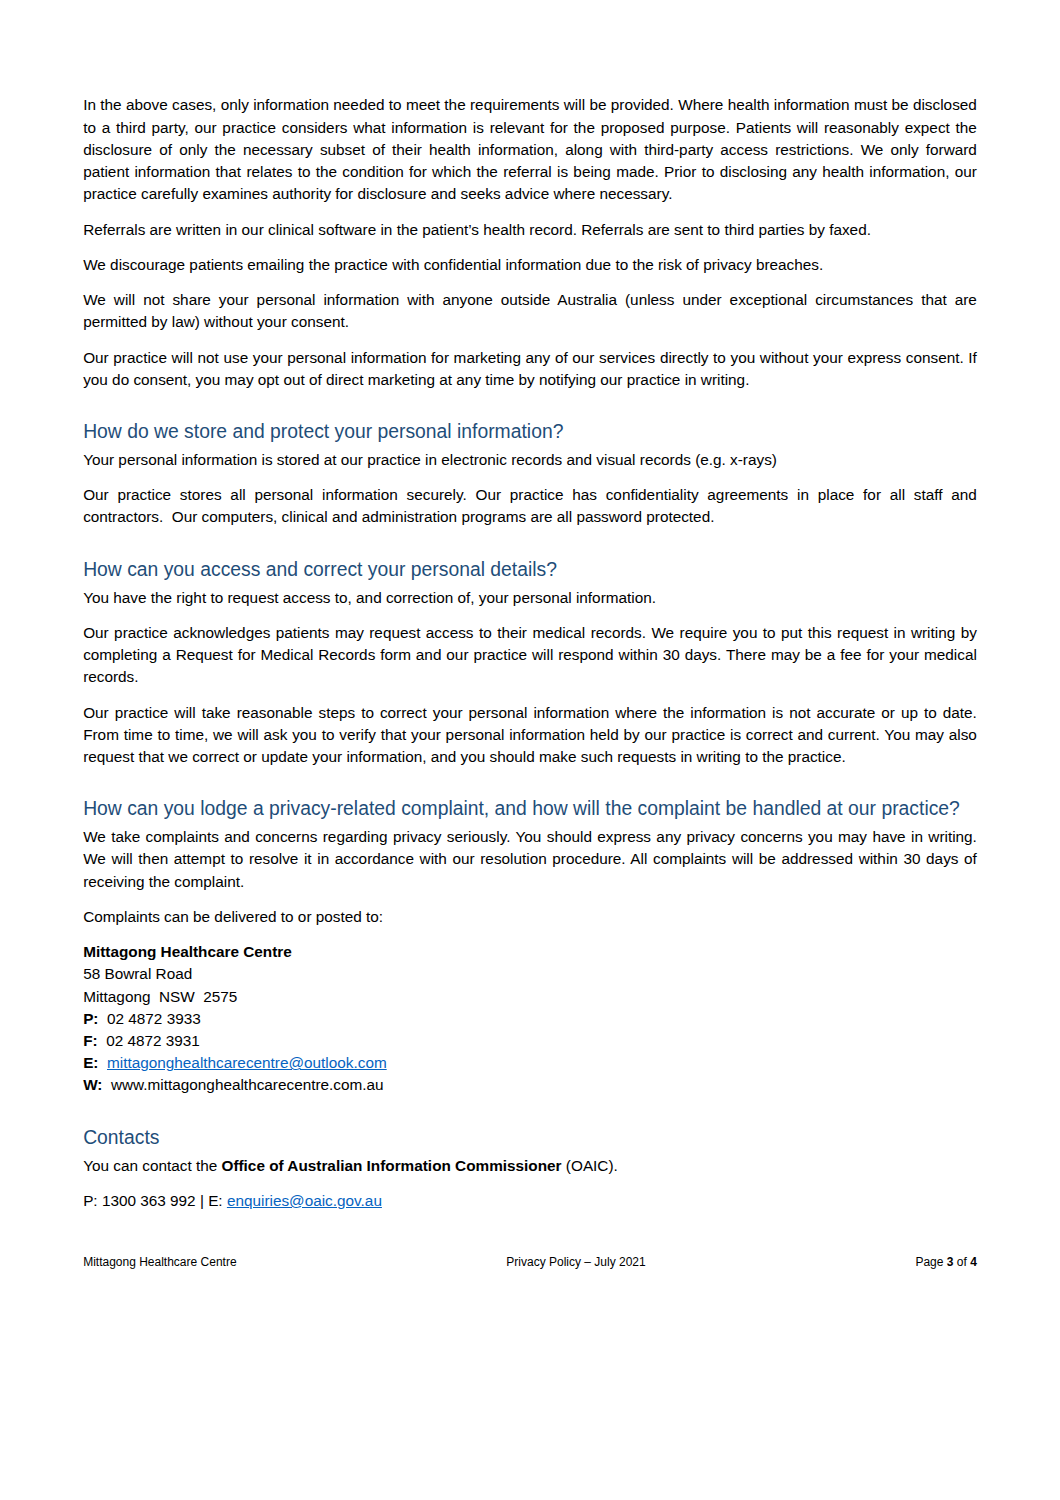In the above cases, only information needed to meet the requirements will be provided. Where health information must be disclosed to a third party, our practice considers what information is relevant for the proposed purpose. Patients will reasonably expect the disclosure of only the necessary subset of their health information, along with third-party access restrictions. We only forward patient information that relates to the condition for which the referral is being made. Prior to disclosing any health information, our practice carefully examines authority for disclosure and seeks advice where necessary.
Referrals are written in our clinical software in the patient’s health record. Referrals are sent to third parties by faxed.
We discourage patients emailing the practice with confidential information due to the risk of privacy breaches.
We will not share your personal information with anyone outside Australia (unless under exceptional circumstances that are permitted by law) without your consent.
Our practice will not use your personal information for marketing any of our services directly to you without your express consent. If you do consent, you may opt out of direct marketing at any time by notifying our practice in writing.
How do we store and protect your personal information?
Your personal information is stored at our practice in electronic records and visual records (e.g. x-rays)
Our practice stores all personal information securely. Our practice has confidentiality agreements in place for all staff and contractors. Our computers, clinical and administration programs are all password protected.
How can you access and correct your personal details?
You have the right to request access to, and correction of, your personal information.
Our practice acknowledges patients may request access to their medical records. We require you to put this request in writing by completing a Request for Medical Records form and our practice will respond within 30 days. There may be a fee for your medical records.
Our practice will take reasonable steps to correct your personal information where the information is not accurate or up to date. From time to time, we will ask you to verify that your personal information held by our practice is correct and current. You may also request that we correct or update your information, and you should make such requests in writing to the practice.
How can you lodge a privacy-related complaint, and how will the complaint be handled at our practice?
We take complaints and concerns regarding privacy seriously. You should express any privacy concerns you may have in writing. We will then attempt to resolve it in accordance with our resolution procedure. All complaints will be addressed within 30 days of receiving the complaint.
Complaints can be delivered to or posted to:
Mittagong Healthcare Centre
58 Bowral Road
Mittagong NSW 2575
P: 02 4872 3933
F: 02 4872 3931
E: mittagonghealthcarecentre@outlook.com
W: www.mittagonghealthcarecentre.com.au
Contacts
You can contact the Office of Australian Information Commissioner (OAIC).
P: 1300 363 992 | E: enquiries@oaic.gov.au
Mittagong Healthcare Centre Privacy Policy – July 2021 Page 3 of 4